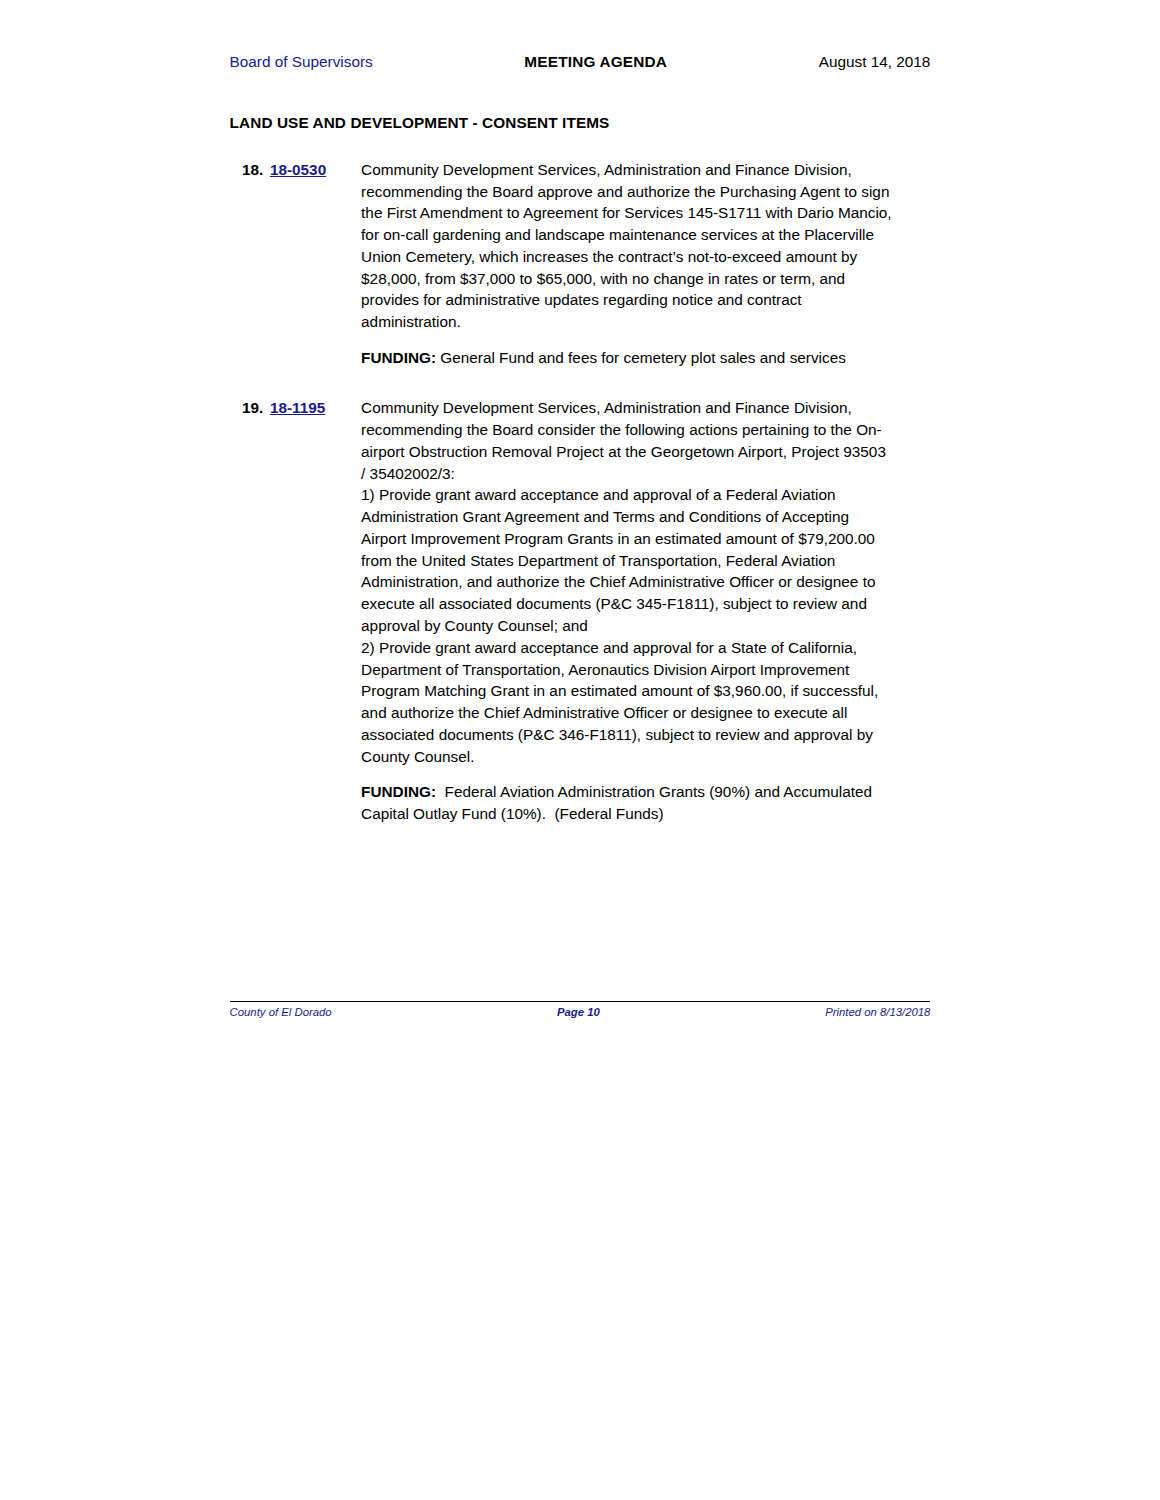Board of Supervisors
MEETING AGENDA
August 14, 2018
LAND USE AND DEVELOPMENT - CONSENT ITEMS
18.
18-0530
Community Development Services, Administration and Finance Division, recommending the Board approve and authorize the Purchasing Agent to sign the First Amendment to Agreement for Services 145-S1711 with Dario Mancio, for on-call gardening and landscape maintenance services at the Placerville Union Cemetery, which increases the contract’s not-to-exceed amount by $28,000, from $37,000 to $65,000, with no change in rates or term, and provides for administrative updates regarding notice and contract administration.
FUNDING: General Fund and fees for cemetery plot sales and services
19.
18-1195
Community Development Services, Administration and Finance Division, recommending the Board consider the following actions pertaining to the On-airport Obstruction Removal Project at the Georgetown Airport, Project 93503 / 35402002/3:
1) Provide grant award acceptance and approval of a Federal Aviation Administration Grant Agreement and Terms and Conditions of Accepting Airport Improvement Program Grants in an estimated amount of $79,200.00 from the United States Department of Transportation, Federal Aviation Administration, and authorize the Chief Administrative Officer or designee to execute all associated documents (P&C 345-F1811), subject to review and approval by County Counsel; and
2) Provide grant award acceptance and approval for a State of California, Department of Transportation, Aeronautics Division Airport Improvement Program Matching Grant in an estimated amount of $3,960.00, if successful, and authorize the Chief Administrative Officer or designee to execute all associated documents (P&C 346-F1811), subject to review and approval by County Counsel.
FUNDING: Federal Aviation Administration Grants (90%) and Accumulated Capital Outlay Fund (10%). (Federal Funds)
County of El Dorado
Page 10
Printed on 8/13/2018